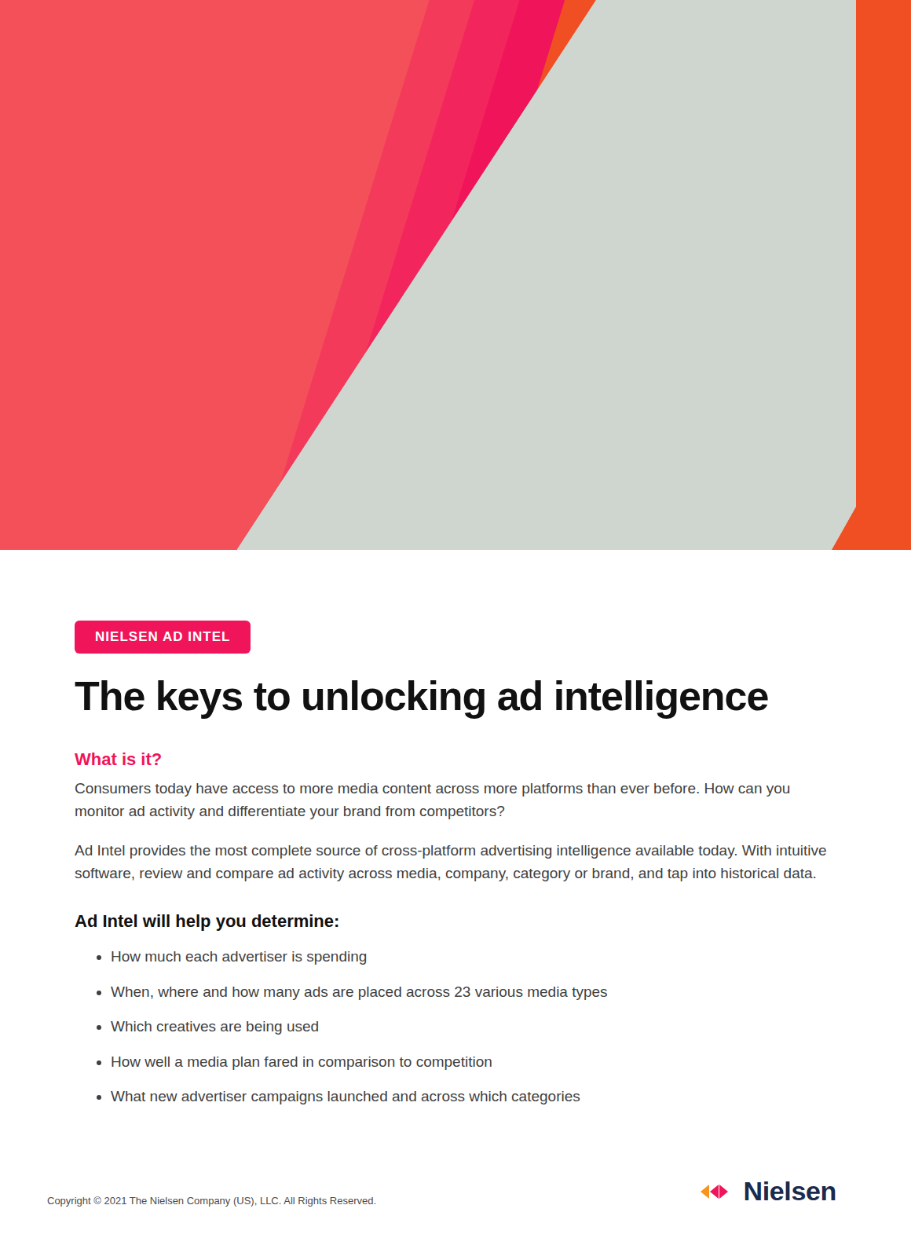Nielsen Ad Intel
The keys to unlocking ad intelligence
What is it?
Consumers today have access to more media content across more platforms than ever before. How can you monitor ad activity and differentiate your brand from competitors?
Ad Intel provides the most complete source of cross-platform advertising intelligence available today. With intuitive software, review and compare ad activity across media, company, category or brand, and tap into historical data.
Ad Intel will help you determine:
How much each advertiser is spending
When, where and how many ads are placed across 23 various media types
Which creatives are being used
How well a media plan fared in comparison to competition
What new advertiser campaigns launched and across which categories
Copyright © 2021 The Nielsen Company (US), LLC. All Rights Reserved.
Nielsen